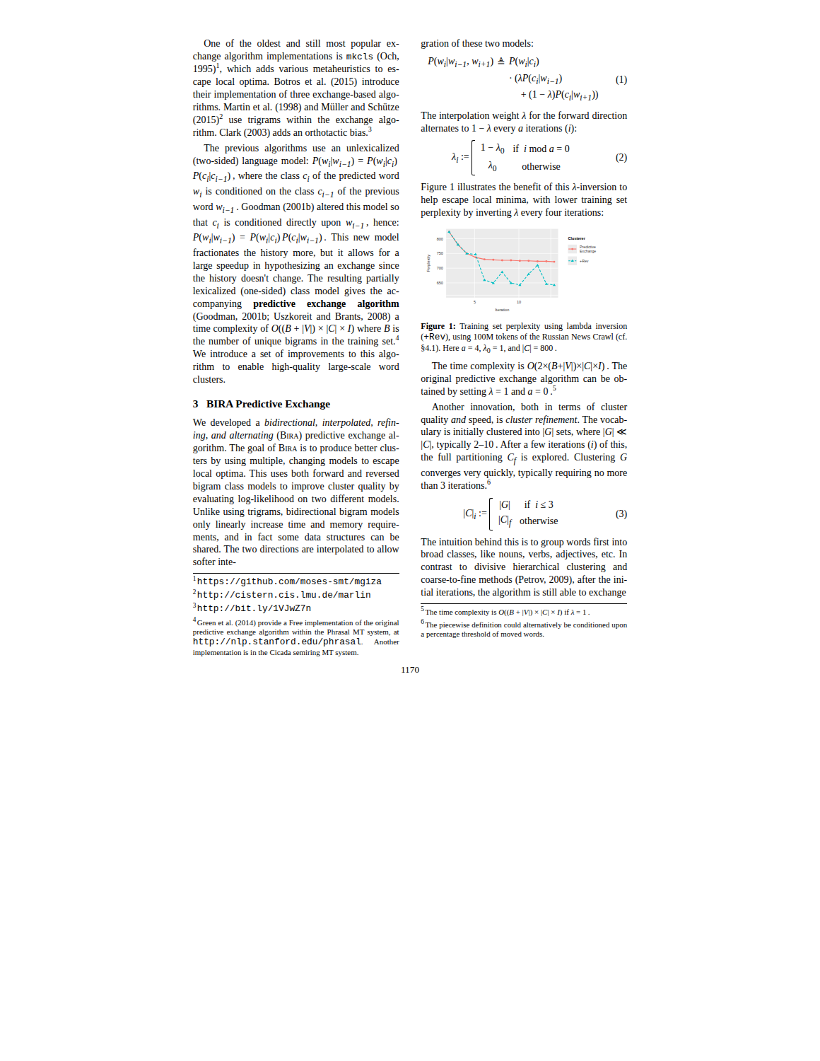One of the oldest and still most popular exchange algorithm implementations is mkcls (Och, 1995)1, which adds various metaheuristics to escape local optima. Botros et al. (2015) introduce their implementation of three exchange-based algorithms. Martin et al. (1998) and Müller and Schütze (2015)2 use trigrams within the exchange algorithm. Clark (2003) adds an orthotactic bias.3
The previous algorithms use an unlexicalized (two-sided) language model: P(wi|wi−1) = P(wi|ci) P(ci|ci−1) , where the class ci of the predicted word wi is conditioned on the class ci−1 of the previous word wi−1 . Goodman (2001b) altered this model so that ci is conditioned directly upon wi−1 , hence: P(wi|wi−1) = P(wi|ci) P(ci|wi−1) . This new model fractionates the history more, but it allows for a large speedup in hypothesizing an exchange since the history doesn't change. The resulting partially lexicalized (one-sided) class model gives the accompanying predictive exchange algorithm (Goodman, 2001b; Uszkoreit and Brants, 2008) a time complexity of O((B + |V|) × |C| × I) where B is the number of unique bigrams in the training set.4 We introduce a set of improvements to this algorithm to enable high-quality large-scale word clusters.
3 BIRA Predictive Exchange
We developed a bidirectional, interpolated, refining, and alternating (Bira) predictive exchange algorithm. The goal of Bira is to produce better clusters by using multiple, changing models to escape local optima. This uses both forward and reversed bigram class models to improve cluster quality by evaluating log-likelihood on two different models. Unlike using trigrams, bidirectional bigram models only linearly increase time and memory requirements, and in fact some data structures can be shared. The two directions are interpolated to allow softer inte-
1 https://github.com/moses-smt/mgiza
2 http://cistern.cis.lmu.de/marlin
3 http://bit.ly/1VJwZ7n
4 Green et al. (2014) provide a Free implementation of the original predictive exchange algorithm within the Phrasal MT system, at http://nlp.stanford.edu/phrasal. Another implementation is in the Cicada semiring MT system.
gration of these two models:
| P ( w i / w i−1 , w i+1 ) | ≜ | P ( w i / c i ) |
| | | · ( λP ( c i / w i−1 ) |
| | | + (1 − λ ) P ( c i / w i+1 )) |
(1)
The interpolation weight λ for the forward direction alternates to 1 − λ every a iterations (i):
λi :=
| 1 − λ 0 | if i mod a = 0 |
| λ 0 | otherwise |
(2)
Figure 1 illustrates the benefit of this λ-inversion to help escape local minima, with lower training set perplexity by inverting λ every four iterations:
800 750 700 650 Perplexity 5 10 Iteration Clusterer Predictive Exchange +Rev
Figure 1: Training set perplexity using lambda inversion (+Rev), using 100M tokens of the Russian News Crawl (cf. §4.1). Here a = 4, λ0 = 1, and |C| = 800 .
The time complexity is O(2×(B+|V|)×|C|×I) . The original predictive exchange algorithm can be obtained by setting λ = 1 and a = 0 .5
Another innovation, both in terms of cluster quality and speed, is cluster refinement. The vocabulary is initially clustered into |G| sets, where |G| ≪ |C|, typically 2–10 . After a few iterations (i) of this, the full partitioning Cf is explored. Clustering G converges very quickly, typically requiring no more than 3 iterations.6
|C|i :=
| / G / | if i ≤ 3 |
| / C / f | otherwise |
(3)
The intuition behind this is to group words first into broad classes, like nouns, verbs, adjectives, etc. In contrast to divisive hierarchical clustering and coarse-to-fine methods (Petrov, 2009), after the initial iterations, the algorithm is still able to exchange
5 The time complexity is O((B + |V|) × |C| × I) if λ = 1 .
6 The piecewise definition could alternatively be conditioned upon a percentage threshold of moved words.
1170